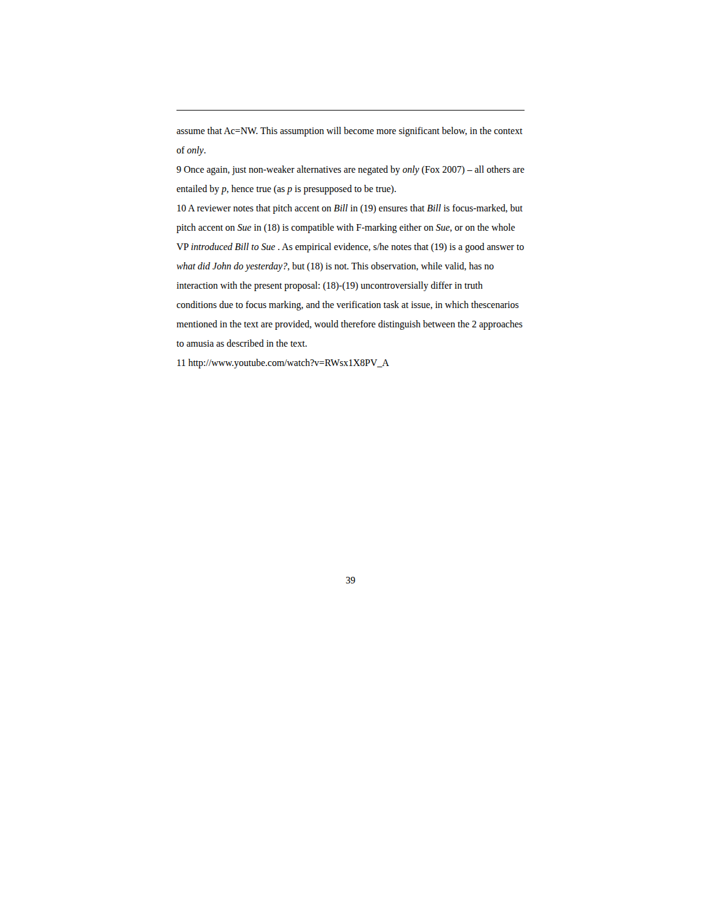assume that Ac=NW. This assumption will become more significant below, in the context of only.
9 Once again, just non-weaker alternatives are negated by only (Fox 2007) – all others are entailed by p, hence true (as p is presupposed to be true).
10 A reviewer notes that pitch accent on Bill in (19) ensures that Bill is focus-marked, but pitch accent on Sue in (18) is compatible with F-marking either on Sue, or on the whole VP introduced Bill to Sue . As empirical evidence, s/he notes that (19) is a good answer to what did John do yesterday?, but (18) is not. This observation, while valid, has no interaction with the present proposal: (18)-(19) uncontroversially differ in truth conditions due to focus marking, and the verification task at issue, in which thescenarios mentioned in the text are provided, would therefore distinguish between the 2 approaches to amusia as described in the text.
11 http://www.youtube.com/watch?v=RWsx1X8PV_A
39